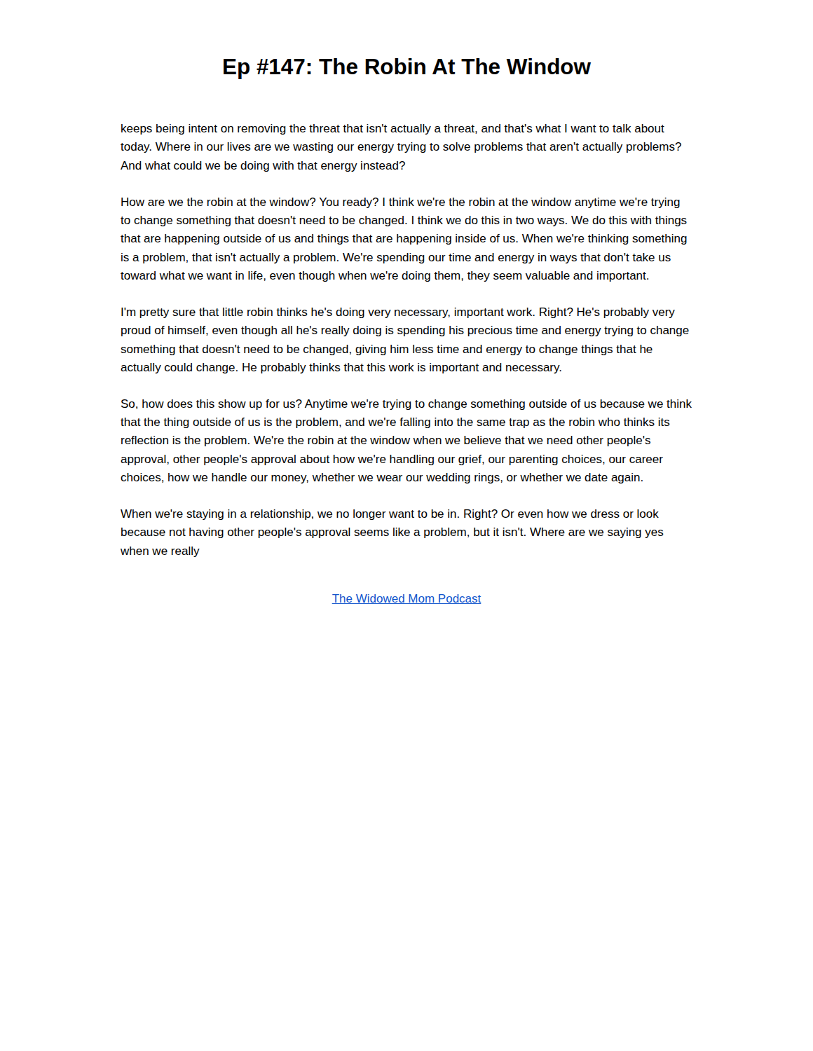Ep #147: The Robin At The Window
keeps being intent on removing the threat that isn't actually a threat, and that's what I want to talk about today. Where in our lives are we wasting our energy trying to solve problems that aren't actually problems? And what could we be doing with that energy instead?
How are we the robin at the window? You ready? I think we're the robin at the window anytime we're trying to change something that doesn't need to be changed. I think we do this in two ways. We do this with things that are happening outside of us and things that are happening inside of us. When we're thinking something is a problem, that isn't actually a problem. We're spending our time and energy in ways that don't take us toward what we want in life, even though when we're doing them, they seem valuable and important.
I'm pretty sure that little robin thinks he's doing very necessary, important work. Right? He's probably very proud of himself, even though all he's really doing is spending his precious time and energy trying to change something that doesn't need to be changed, giving him less time and energy to change things that he actually could change. He probably thinks that this work is important and necessary.
So, how does this show up for us? Anytime we're trying to change something outside of us because we think that the thing outside of us is the problem, and we're falling into the same trap as the robin who thinks its reflection is the problem. We're the robin at the window when we believe that we need other people's approval, other people's approval about how we're handling our grief, our parenting choices, our career choices, how we handle our money, whether we wear our wedding rings, or whether we date again.
When we're staying in a relationship, we no longer want to be in. Right? Or even how we dress or look because not having other people's approval seems like a problem, but it isn't. Where are we saying yes when we really
The Widowed Mom Podcast